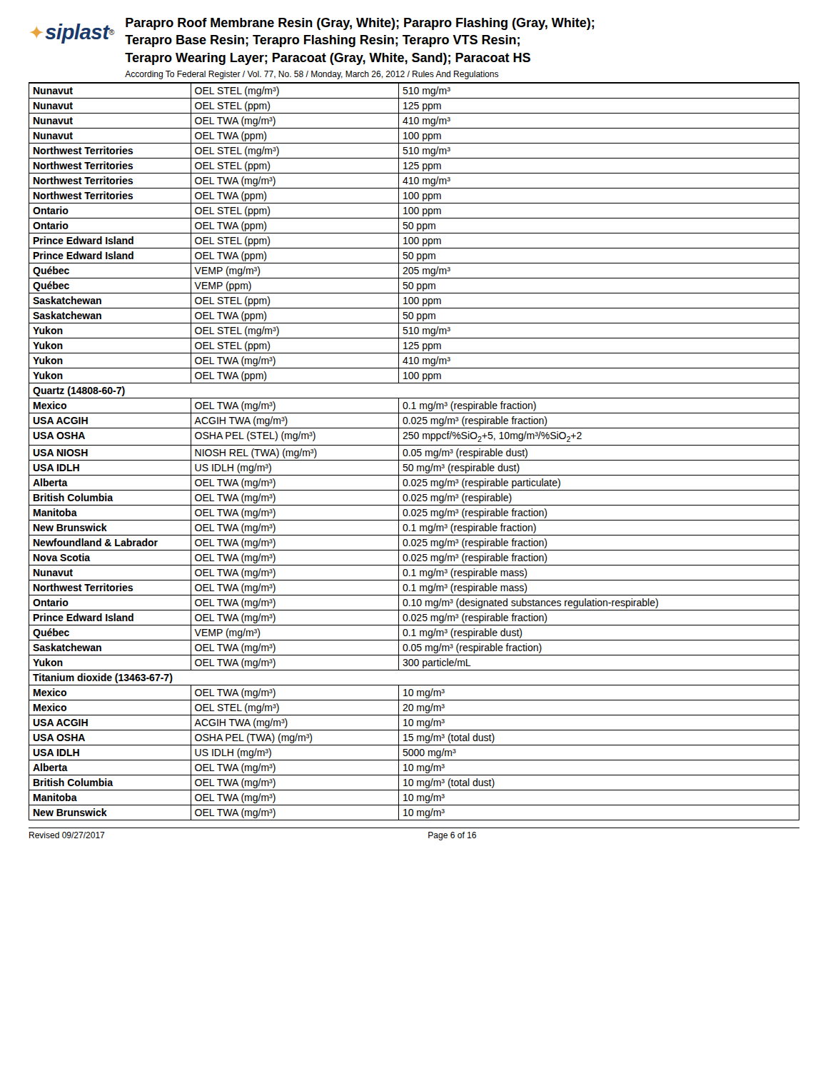✦siplast®
Parapro Roof Membrane Resin (Gray, White); Parapro Flashing (Gray, White);
Terapro Base Resin; Terapro Flashing Resin; Terapro VTS Resin;
Terapro Wearing Layer; Paracoat (Gray, White, Sand); Paracoat HS
According To Federal Register / Vol. 77, No. 58 / Monday, March 26, 2012 / Rules And Regulations
| Nunavut | OEL STEL (mg/m³) | 510 mg/m³ |
| Nunavut | OEL STEL (ppm) | 125 ppm |
| Nunavut | OEL TWA (mg/m³) | 410 mg/m³ |
| Nunavut | OEL TWA (ppm) | 100 ppm |
| Northwest Territories | OEL STEL (mg/m³) | 510 mg/m³ |
| Northwest Territories | OEL STEL (ppm) | 125 ppm |
| Northwest Territories | OEL TWA (mg/m³) | 410 mg/m³ |
| Northwest Territories | OEL TWA (ppm) | 100 ppm |
| Ontario | OEL STEL (ppm) | 100 ppm |
| Ontario | OEL TWA (ppm) | 50 ppm |
| Prince Edward Island | OEL STEL (ppm) | 100 ppm |
| Prince Edward Island | OEL TWA (ppm) | 50 ppm |
| Québec | VEMP (mg/m³) | 205 mg/m³ |
| Québec | VEMP (ppm) | 50 ppm |
| Saskatchewan | OEL STEL (ppm) | 100 ppm |
| Saskatchewan | OEL TWA (ppm) | 50 ppm |
| Yukon | OEL STEL (mg/m³) | 510 mg/m³ |
| Yukon | OEL STEL (ppm) | 125 ppm |
| Yukon | OEL TWA (mg/m³) | 410 mg/m³ |
| Yukon | OEL TWA (ppm) | 100 ppm |
| Quartz (14808-60-7) |
| Mexico | OEL TWA (mg/m³) | 0.1 mg/m³ (respirable fraction) |
| USA ACGIH | ACGIH TWA (mg/m³) | 0.025 mg/m³ (respirable fraction) |
| USA OSHA | OSHA PEL (STEL) (mg/m³) | 250 mppcf/%SiO 2 +5, 10mg/m³/%SiO 2 +2 |
| USA NIOSH | NIOSH REL (TWA) (mg/m³) | 0.05 mg/m³ (respirable dust) |
| USA IDLH | US IDLH (mg/m³) | 50 mg/m³ (respirable dust) |
| Alberta | OEL TWA (mg/m³) | 0.025 mg/m³ (respirable particulate) |
| British Columbia | OEL TWA (mg/m³) | 0.025 mg/m³ (respirable) |
| Manitoba | OEL TWA (mg/m³) | 0.025 mg/m³ (respirable fraction) |
| New Brunswick | OEL TWA (mg/m³) | 0.1 mg/m³ (respirable fraction) |
| Newfoundland & Labrador | OEL TWA (mg/m³) | 0.025 mg/m³ (respirable fraction) |
| Nova Scotia | OEL TWA (mg/m³) | 0.025 mg/m³ (respirable fraction) |
| Nunavut | OEL TWA (mg/m³) | 0.1 mg/m³ (respirable mass) |
| Northwest Territories | OEL TWA (mg/m³) | 0.1 mg/m³ (respirable mass) |
| Ontario | OEL TWA (mg/m³) | 0.10 mg/m³ (designated substances regulation-respirable) |
| Prince Edward Island | OEL TWA (mg/m³) | 0.025 mg/m³ (respirable fraction) |
| Québec | VEMP (mg/m³) | 0.1 mg/m³ (respirable dust) |
| Saskatchewan | OEL TWA (mg/m³) | 0.05 mg/m³ (respirable fraction) |
| Yukon | OEL TWA (mg/m³) | 300 particle/mL |
| Titanium dioxide (13463-67-7) |
| Mexico | OEL TWA (mg/m³) | 10 mg/m³ |
| Mexico | OEL STEL (mg/m³) | 20 mg/m³ |
| USA ACGIH | ACGIH TWA (mg/m³) | 10 mg/m³ |
| USA OSHA | OSHA PEL (TWA) (mg/m³) | 15 mg/m³ (total dust) |
| USA IDLH | US IDLH (mg/m³) | 5000 mg/m³ |
| Alberta | OEL TWA (mg/m³) | 10 mg/m³ |
| British Columbia | OEL TWA (mg/m³) | 10 mg/m³ (total dust) |
| Manitoba | OEL TWA (mg/m³) | 10 mg/m³ |
| New Brunswick | OEL TWA (mg/m³) | 10 mg/m³ |
Revised 09/27/2017 Page 6 of 16